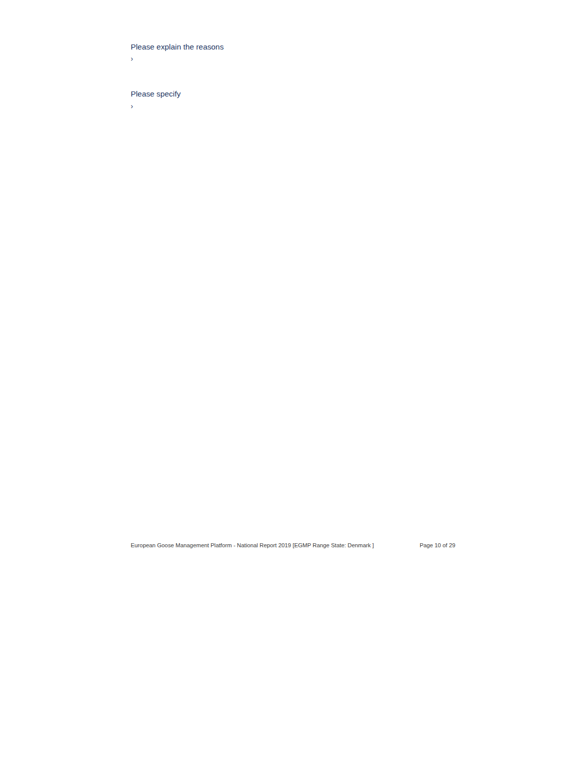Please explain the reasons
›
Please specify
›
European Goose Management Platform - National Report 2019 [EGMP Range State: Denmark ]
Page 10 of 29